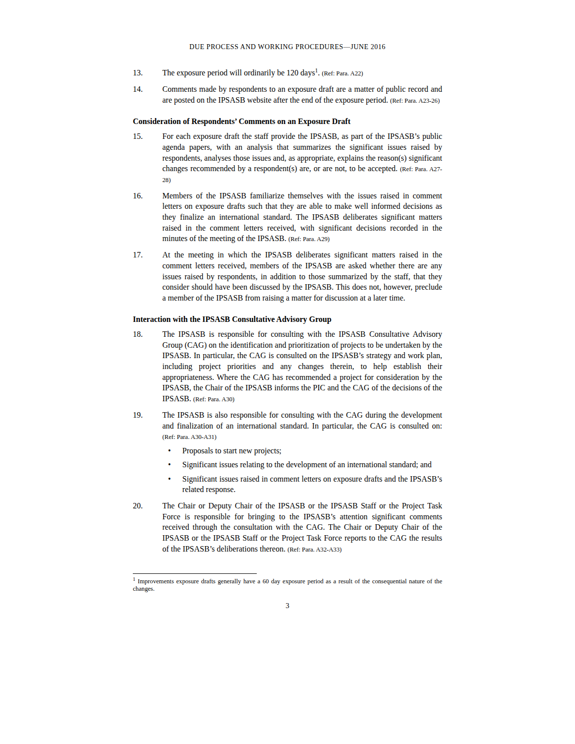DUE PROCESS AND WORKING PROCEDURES—JUNE 2016
13. The exposure period will ordinarily be 120 days1. (Ref: Para. A22)
14. Comments made by respondents to an exposure draft are a matter of public record and are posted on the IPSASB website after the end of the exposure period. (Ref: Para. A23-26)
Consideration of Respondents’ Comments on an Exposure Draft
15. For each exposure draft the staff provide the IPSASB, as part of the IPSASB’s public agenda papers, with an analysis that summarizes the significant issues raised by respondents, analyses those issues and, as appropriate, explains the reason(s) significant changes recommended by a respondent(s) are, or are not, to be accepted. (Ref: Para. A27-28)
16. Members of the IPSASB familiarize themselves with the issues raised in comment letters on exposure drafts such that they are able to make well informed decisions as they finalize an international standard. The IPSASB deliberates significant matters raised in the comment letters received, with significant decisions recorded in the minutes of the meeting of the IPSASB. (Ref: Para. A29)
17. At the meeting in which the IPSASB deliberates significant matters raised in the comment letters received, members of the IPSASB are asked whether there are any issues raised by respondents, in addition to those summarized by the staff, that they consider should have been discussed by the IPSASB. This does not, however, preclude a member of the IPSASB from raising a matter for discussion at a later time.
Interaction with the IPSASB Consultative Advisory Group
18. The IPSASB is responsible for consulting with the IPSASB Consultative Advisory Group (CAG) on the identification and prioritization of projects to be undertaken by the IPSASB. In particular, the CAG is consulted on the IPSASB’s strategy and work plan, including project priorities and any changes therein, to help establish their appropriateness. Where the CAG has recommended a project for consideration by the IPSASB, the Chair of the IPSASB informs the PIC and the CAG of the decisions of the IPSASB. (Ref: Para. A30)
19. The IPSASB is also responsible for consulting with the CAG during the development and finalization of an international standard. In particular, the CAG is consulted on: (Ref: Para. A30-A31)
Proposals to start new projects;
Significant issues relating to the development of an international standard; and
Significant issues raised in comment letters on exposure drafts and the IPSASB’s related response.
20. The Chair or Deputy Chair of the IPSASB or the IPSASB Staff or the Project Task Force is responsible for bringing to the IPSASB’s attention significant comments received through the consultation with the CAG. The Chair or Deputy Chair of the IPSASB or the IPSASB Staff or the Project Task Force reports to the CAG the results of the IPSASB’s deliberations thereon. (Ref: Para. A32-A33)
1 Improvements exposure drafts generally have a 60 day exposure period as a result of the consequential nature of the changes.
3